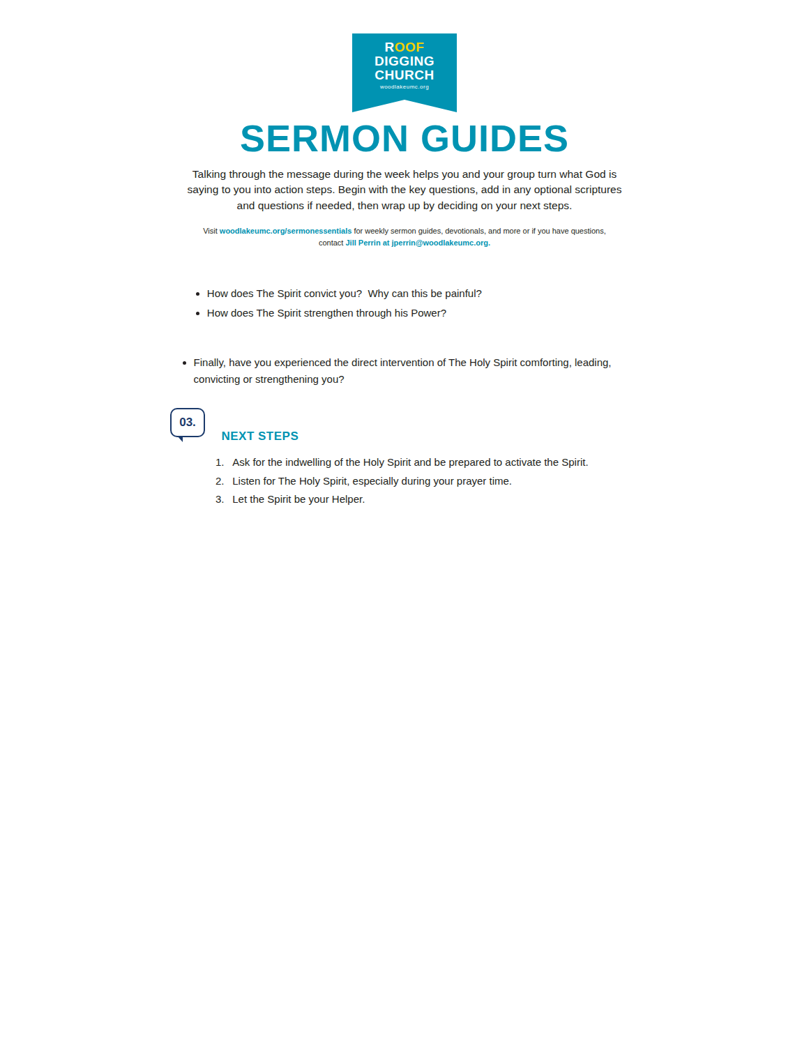ROOF
DIGGING
CHURCH
woodlakeumc.org
SERMON GUIDES
Talking through the message during the week helps you and your group turn what God is saying to you into action steps. Begin with the key questions, add in any optional scriptures and questions if needed, then wrap up by deciding on your next steps.
Visit woodlakeumc.org/sermonessentials for weekly sermon guides, devotionals, and more or if you have questions, contact Jill Perrin at jperrin@woodlakeumc.org.
How does The Spirit convict you? Why can this be painful?
How does The Spirit strengthen through his Power?
Finally, have you experienced the direct intervention of The Holy Spirit comforting, leading, convicting or strengthening you?
03.
NEXT STEPS
Ask for the indwelling of the Holy Spirit and be prepared to activate the Spirit.
Listen for The Holy Spirit, especially during your prayer time.
Let the Spirit be your Helper.